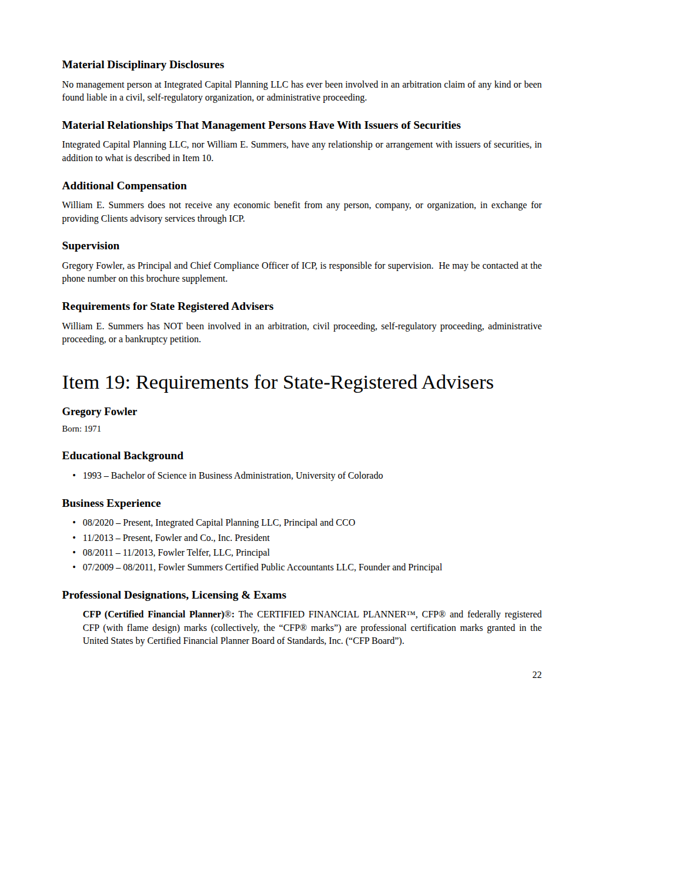Material Disciplinary Disclosures
No management person at Integrated Capital Planning LLC has ever been involved in an arbitration claim of any kind or been found liable in a civil, self-regulatory organization, or administrative proceeding.
Material Relationships That Management Persons Have With Issuers of Securities
Integrated Capital Planning LLC, nor William E. Summers, have any relationship or arrangement with issuers of securities, in addition to what is described in Item 10.
Additional Compensation
William E. Summers does not receive any economic benefit from any person, company, or organization, in exchange for providing Clients advisory services through ICP.
Supervision
Gregory Fowler, as Principal and Chief Compliance Officer of ICP, is responsible for supervision. He may be contacted at the phone number on this brochure supplement.
Requirements for State Registered Advisers
William E. Summers has NOT been involved in an arbitration, civil proceeding, self-regulatory proceeding, administrative proceeding, or a bankruptcy petition.
Item 19: Requirements for State-Registered Advisers
Gregory Fowler
Born: 1971
Educational Background
1993 – Bachelor of Science in Business Administration, University of Colorado
Business Experience
08/2020 – Present, Integrated Capital Planning LLC, Principal and CCO
11/2013 – Present, Fowler and Co., Inc. President
08/2011 – 11/2013, Fowler Telfer, LLC, Principal
07/2009 – 08/2011, Fowler Summers Certified Public Accountants LLC, Founder and Principal
Professional Designations, Licensing & Exams
CFP (Certified Financial Planner)®: The CERTIFIED FINANCIAL PLANNER™, CFP® and federally registered CFP (with flame design) marks (collectively, the “CFP® marks”) are professional certification marks granted in the United States by Certified Financial Planner Board of Standards, Inc. (“CFP Board”).
22